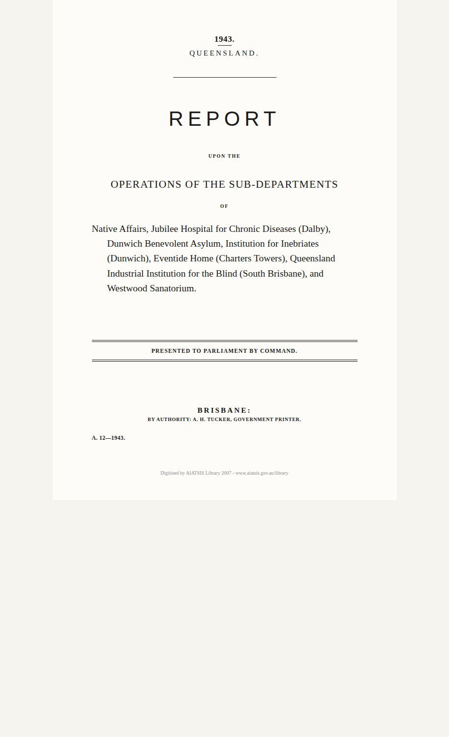1943.
QUEENSLAND.
REPORT
UPON THE
OPERATIONS OF THE SUB-DEPARTMENTS
OF
Native Affairs, Jubilee Hospital for Chronic Diseases (Dalby), Dunwich Benevolent Asylum, Institution for Inebriates (Dunwich), Eventide Home (Charters Towers), Queensland Industrial Institution for the Blind (South Brisbane), and Westwood Sanatorium.
PRESENTED TO PARLIAMENT BY COMMAND.
BRISBANE:
BY AUTHORITY: A. H. TUCKER, GOVERNMENT PRINTER.
A. 12—1943.
Digitised by AIATSIS Library 2007 - www.aiatsis.gov.au/library